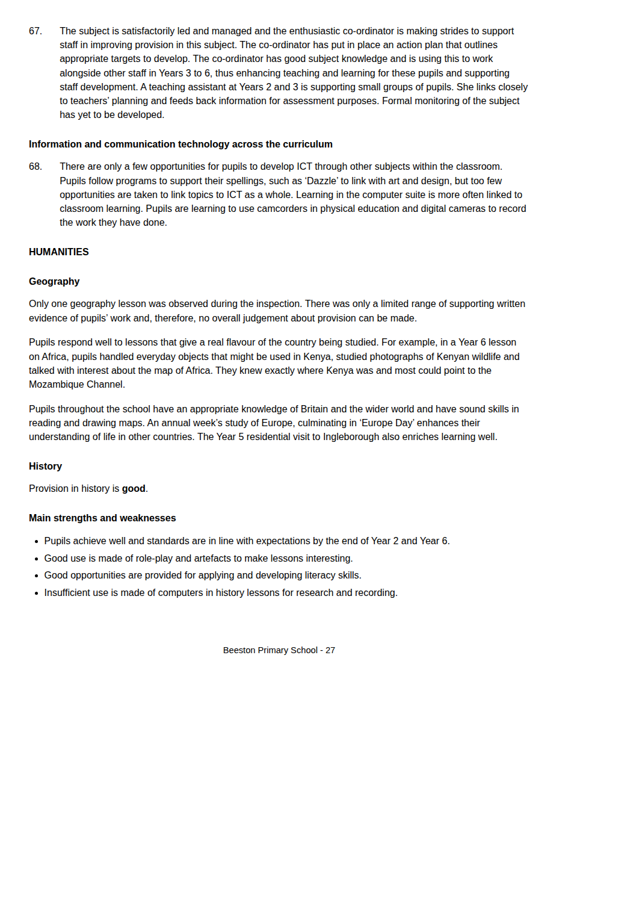67.
The subject is satisfactorily led and managed and the enthusiastic co-ordinator is making strides to support staff in improving provision in this subject. The co-ordinator has put in place an action plan that outlines appropriate targets to develop. The co-ordinator has good subject knowledge and is using this to work alongside other staff in Years 3 to 6, thus enhancing teaching and learning for these pupils and supporting staff development. A teaching assistant at Years 2 and 3 is supporting small groups of pupils. She links closely to teachers’ planning and feeds back information for assessment purposes. Formal monitoring of the subject has yet to be developed.
Information and communication technology across the curriculum
68.
There are only a few opportunities for pupils to develop ICT through other subjects within the classroom. Pupils follow programs to support their spellings, such as ‘Dazzle’ to link with art and design, but too few opportunities are taken to link topics to ICT as a whole. Learning in the computer suite is more often linked to classroom learning. Pupils are learning to use camcorders in physical education and digital cameras to record the work they have done.
HUMANITIES
Geography
Only one geography lesson was observed during the inspection. There was only a limited range of supporting written evidence of pupils’ work and, therefore, no overall judgement about provision can be made.
Pupils respond well to lessons that give a real flavour of the country being studied. For example, in a Year 6 lesson on Africa, pupils handled everyday objects that might be used in Kenya, studied photographs of Kenyan wildlife and talked with interest about the map of Africa. They knew exactly where Kenya was and most could point to the Mozambique Channel.
Pupils throughout the school have an appropriate knowledge of Britain and the wider world and have sound skills in reading and drawing maps. An annual week’s study of Europe, culminating in ‘Europe Day’ enhances their understanding of life in other countries. The Year 5 residential visit to Ingleborough also enriches learning well.
History
Provision in history is good.
Main strengths and weaknesses
Pupils achieve well and standards are in line with expectations by the end of Year 2 and Year 6.
Good use is made of role-play and artefacts to make lessons interesting.
Good opportunities are provided for applying and developing literacy skills.
Insufficient use is made of computers in history lessons for research and recording.
Beeston Primary School - 27